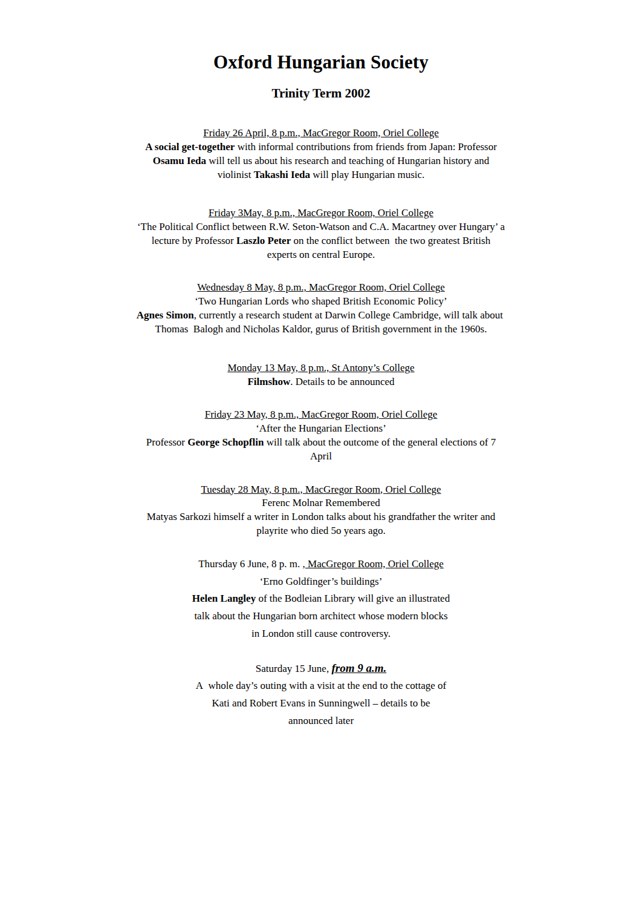Oxford Hungarian Society
Trinity Term 2002
Friday 26 April, 8 p.m., MacGregor Room, Oriel College
A social get-together with informal contributions from friends from Japan: Professor Osamu Ieda will tell us about his research and teaching of Hungarian history and violinist Takashi Ieda will play Hungarian music.
Friday 3May, 8 p.m., MacGregor Room, Oriel College
‘The Political Conflict between R.W. Seton-Watson and C.A. Macartney over Hungary’ a lecture by Professor Laszlo Peter on the conflict between the two greatest British experts on central Europe.
Wednesday 8 May, 8 p.m., MacGregor Room, Oriel College
‘Two Hungarian Lords who shaped British Economic Policy’
Agnes Simon, currently a research student at Darwin College Cambridge, will talk about Thomas Balogh and Nicholas Kaldor, gurus of British government in the 1960s.
Monday 13 May, 8 p.m., St Antony’s College
Filmshow. Details to be announced
Friday 23 May, 8 p.m., MacGregor Room, Oriel College
‘After the Hungarian Elections’
Professor George Schopflin will talk about the outcome of the general elections of 7 April
Tuesday 28 May, 8 p.m., MacGregor Room, Oriel College
Ferenc Molnar Remembered
Matyas Sarkozi himself a writer in London talks about his grandfather the writer and playrite who died 5o years ago.
Thursday 6 June, 8 p. m. , MacGregor Room, Oriel College
‘Erno Goldfinger’s buildings’
Helen Langley of the Bodleian Library will give an illustrated
talk about the Hungarian born architect whose modern blocks
in London still cause controversy.
Saturday 15 June, from 9 a.m.
A whole day’s outing with a visit at the end to the cottage of
Kati and Robert Evans in Sunningwell – details to be
announced later